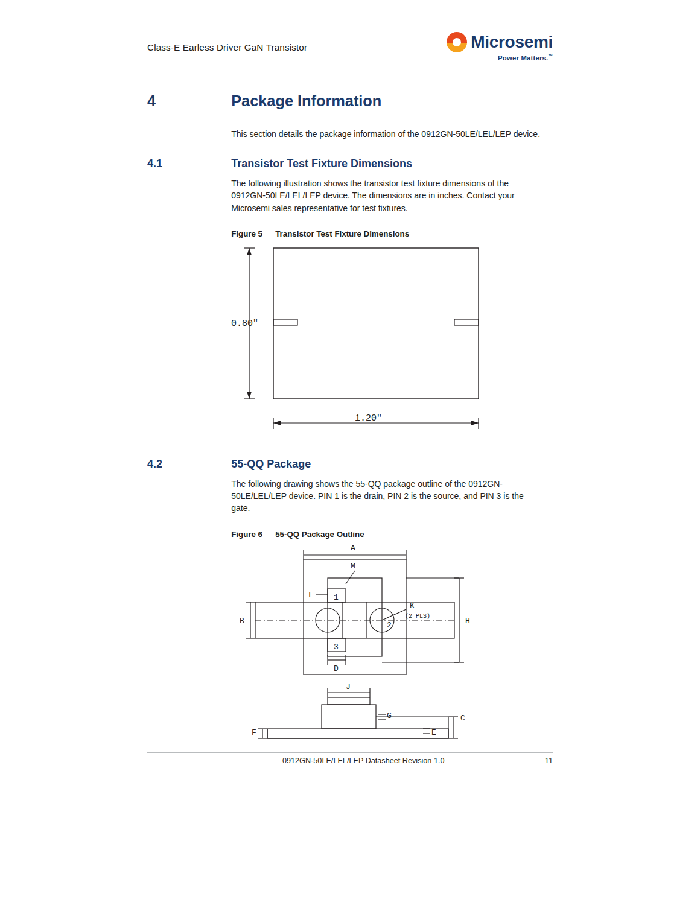Class-E Earless Driver GaN Transistor
Microsemi
Power Matters.™
4 Package Information
This section details the package information of the 0912GN-50LE/LEL/LEP device.
4.1 Transistor Test Fixture Dimensions
The following illustration shows the transistor test fixture dimensions of the 0912GN-50LE/LEL/LEP device. The dimensions are in inches. Contact your Microsemi sales representative for test fixtures.
Figure 5 Transistor Test Fixture Dimensions
0.80" 1.20"
4.255-QQ Package
The following drawing shows the 55-QQ package outline of the 0912GN-50LE/LEL/LEP device. PIN 1 is the drain, PIN 2 is the source, and PIN 3 is the gate.
Figure 655-QQ Package Outline
A M B H L 1 2 3 D K (2 PLS) J G C E F
0912GN-50LE/LEL/LEP Datasheet Revision 1.0
11